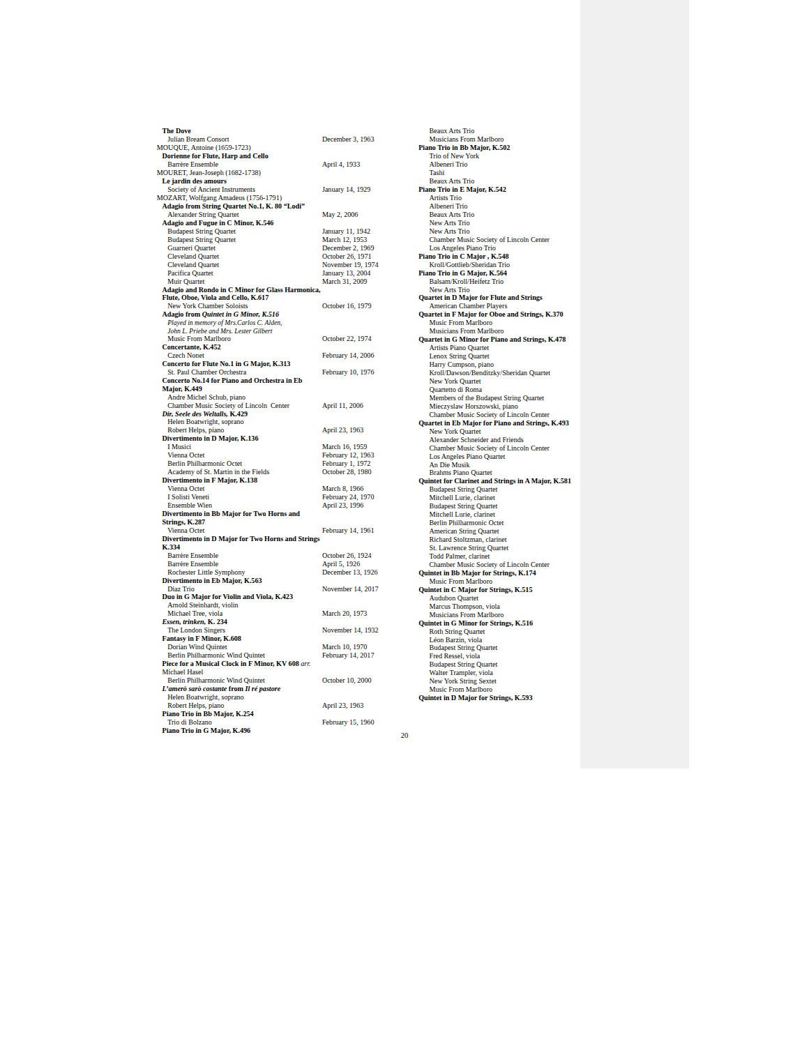| The Dove | |
| Julian Bream Consort | December 3, 1963 |
| MOUQUE, Antoine (1659-1723) | |
| Dorienne for Flute, Harp and Cello | |
| Barrère Ensemble | April 4, 1933 |
| MOURET, Jean-Joseph (1682-1738) | |
| Le jardin des amours | |
| Society of Ancient Instruments | January 14, 1929 |
| MOZART, Wolfgang Amadeus (1756-1791) | |
| Adagio from String Quartet No.1, K. 80 “Lodi” | |
| Alexander String Quartet | May 2, 2006 |
| Adagio and Fugue in C Minor, K.546 | |
| Budapest String Quartet | January 11, 1942 |
| Budapest String Quartet | March 12, 1953 |
| Guarneri Quartet | December 2, 1969 |
| Cleveland Quartet | October 26, 1971 |
| Cleveland Quartet | November 19, 1974 |
| Pacifica Quartet | January 13, 2004 |
| Muir Quartet | March 31, 2009 |
| Adagio and Rondo in C Minor for Glass Harmonica, | |
| Flute, Oboe, Viola and Cello, K.617 | |
| New York Chamber Soloists | October 16, 1979 |
| Adagio from Quintet in G Minor, K.516 | |
| Played in memory of Mrs.Carlos C. Alden, | |
| John L. Priebe and Mrs. Lester Gilbert | |
| Music From Marlboro | October 22, 1974 |
| Concertante, K.452 | |
| Czech Nonet | February 14, 2006 |
| Concerto for Flute No.1 in G Major, K.313 | |
| St. Paul Chamber Orchestra | February 10, 1976 |
| Concerto No.14 for Piano and Orchestra in Eb Major, K.449 | |
| Andre Michel Schub, piano | |
| Chamber Music Society of Lincoln Center | April 11, 2006 |
| Dir, Seele des Weltalls, K.429 | |
| Helen Boatwright, soprano | |
| Robert Helps, piano | April 23, 1963 |
| Divertimento in D Major, K.136 | |
| I Musici | March 16, 1959 |
| Vienna Octet | February 12, 1963 |
| Berlin Philharmonic Octet | February 1, 1972 |
| Academy of St. Martin in the Fields | October 28, 1980 |
| Divertimento in F Major, K.138 | |
| Vienna Octet | March 8, 1966 |
| I Solisti Veneti | February 24, 1970 |
| Ensemble Wien | April 23, 1996 |
| Divertimento in Bb Major for Two Horns and Strings, K.287 | |
| Vienna Octet | February 14, 1961 |
| Divertimento in D Major for Two Horns and Strings K.334 | |
| Barrère Ensemble | October 26, 1924 |
| Barrère Ensemble | April 5, 1926 |
| Rochester Little Symphony | December 13, 1926 |
| Divertimento in Eb Major, K.563 | |
| Diaz Trio | November 14, 2017 |
| Duo in G Major for Violin and Viola, K.423 | |
| Arnold Steinhardt, violin | |
| Michael Tree, viola | March 20, 1973 |
| Essen, trinken, K. 234 | |
| The London Singers | November 14, 1932 |
| Fantasy in F Minor, K.608 | |
| Dorian Wind Quintet | March 10, 1970 |
| Berlin Philharmonic Wind Quintet | February 14, 2017 |
| Piece for a Musical Clock in F Minor, KV 608 arr. Michael Hasel | |
| Berlin Philharmonic Wind Quintet | October 10, 2000 |
| L’amerò sarò costante from Il ré pastore | |
| Helen Boatwright, soprano | |
| Robert Helps, piano | April 23, 1963 |
| Piano Trio in Bb Major, K.254 | |
| Trio di Bolzano | February 15, 1960 |
| Piano Trio in G Major, K.496 | |
| Beaux Arts Trio | January 16, 1973 |
| Musicians From Marlboro | May 15, 2007 |
| Piano Trio in Bb Major, K.502 | |
| Trio of New York | December 8, 1941 |
| Albeneri Trio | March 14, 1961 |
| Tashi | February 11, 1975 |
| Beaux Arts Trio | October 29, 1991 |
| Piano Trio in E Major, K.542 | |
| Artists Trio | January 25, 1926 |
| Albeneri Trio | April 21, 1952 |
| Beaux Arts Trio | October 5, 1982 |
| New Arts Trio | November 5, 1985 |
| New Arts Trio | March 12, 1996 |
| Chamber Music Society of Lincoln Center | November 11, 2014 |
| Los Angeles Piano Trio | December 14, 2021 |
| Piano Trio in C Major , K.548 | |
| Kroll/Gottlieb/Sheridan Trio | December 14, 1936 |
| Piano Trio in G Major, K.564 | |
| Balsam/Kroll/Heifetz Trio | January 9, 1968 |
| New Arts Trio | November 1, 1983 |
| Quartet in D Major for Flute and Strings | |
| American Chamber Players | October 2, 2012 |
| Quartet in F Major for Oboe and Strings, K.370 | |
| Music From Marlboro | February 22, 1977 |
| Musicians From Marlboro | December 12, 1995 |
| Quartet in G Minor for Piano and Strings, K.478 | |
| Artists Piano Quartet | January 16, 1925 |
| Lenox String Quartet | |
| Harry Cumpson, piano | April 11, 1929 |
| Kroll/Dawson/Benditzky/Sheridan Quartet | February 8, 1943 |
| New York Quartet | April 23, 1951 |
| Quartetto di Roma | March 5, 1958 |
| Members of the Budapest String Quartet | |
| Mieczyslaw Horszowski, piano | March 12, 1963 |
| Chamber Music Society of Lincoln Center | April 11, 2006 |
| Quartet in Eb Major for Piano and Strings, K.493 | |
| New York Quartet | January 17, 1949 |
| Alexander Schneider and Friends | April 22, 1980 |
| Chamber Music Society of Lincoln Center | March 11, 1986 |
| Los Angeles Piano Quartet | May 13, 1986 |
| An Die Musik | March 10, 1993 |
| Brahms Piano Quartet | March 9, 2010 |
| Quintet for Clarinet and Strings in A Major, K.581 | |
| Budapest String Quartet | |
| Mitchell Lurie, clarinet | January 10, 1942 |
| Budapest String Quartet | |
| Mitchell Lurie, clarinet | March 7, 1948 |
| Berlin Philharmonic Octet | February 1, 1972 |
| American String Quartet | |
| Richard Stoltzman, clarinet | October 8, 2002 |
| St. Lawrence String Quartet | |
| Todd Palmer, clarinet | January 22, 2008 |
| Chamber Music Society of Lincoln Center | April 25, 2017 |
| Quintet in Bb Major for Strings, K.174 | |
| Music From Marlboro | October 22, 1974 |
| Quintet in C Major for Strings, K.515 | |
| Audubon Quartet | |
| Marcus Thompson, viola | April 7, 1992 |
| Musicians From Marlboro | May 3, 2011 |
| Quintet in G Minor for Strings, K.516 | |
| Roth String Quartet | |
| Léon Barzin, viola | February 15, 1937 |
| Budapest String Quartet | |
| Fred Ressel, viola | January 4, 1941 |
| Budapest String Quartet | |
| Walter Trampler, viola | January 12, 1959 |
| New York String Sextet | April 16, 1968 |
| Music From Marlboro | October 22, 1974 |
| Quintet in D Major for Strings, K.593 | |
20